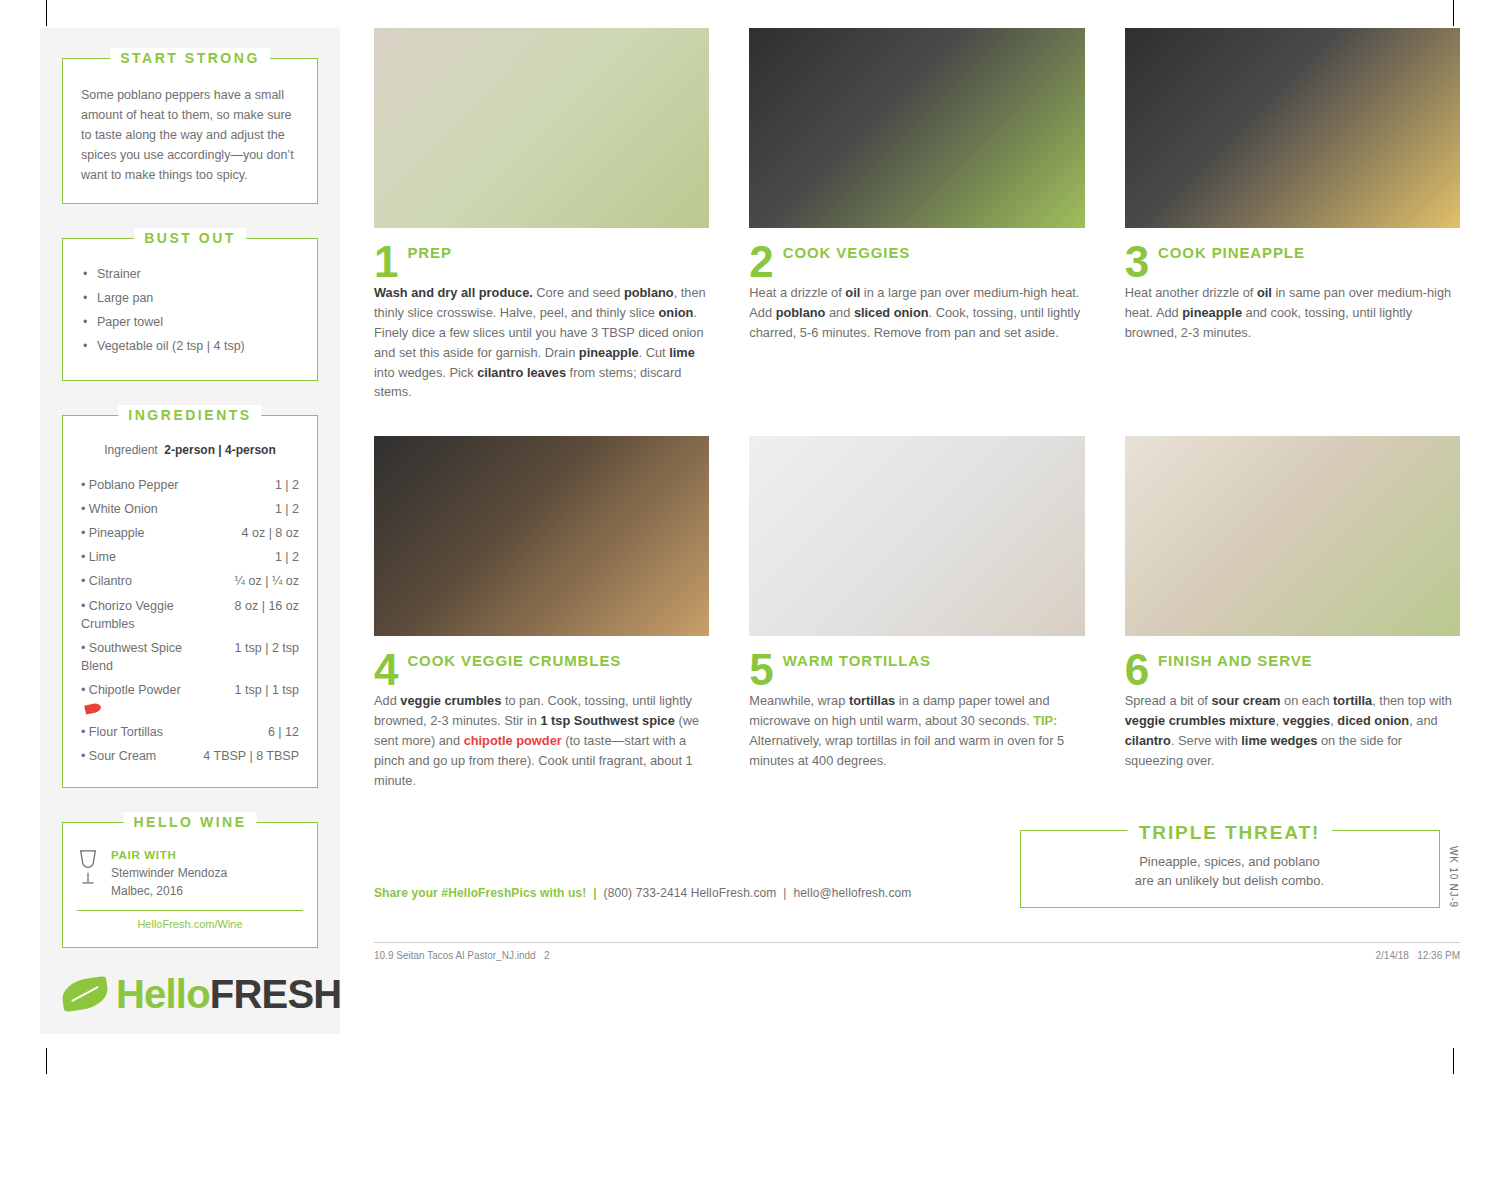START STRONG
Some poblano peppers have a small amount of heat to them, so make sure to taste along the way and adjust the spices you use accordingly—you don’t want to make things too spicy.
BUST OUT
Strainer
Large pan
Paper towel
Vegetable oil (2 tsp | 4 tsp)
INGREDIENTS
Ingredient 2-person | 4-person
| Poblano Pepper | 1 / 2 |
| White Onion | 1 / 2 |
| Pineapple | 4 oz / 8 oz |
| Lime | 1 / 2 |
| Cilantro | ¼ oz / ¼ oz |
| Chorizo Veggie Crumbles | 8 oz / 16 oz |
| Southwest Spice Blend | 1 tsp / 2 tsp |
| Chipotle Powder | 1 tsp / 1 tsp |
| Flour Tortillas | 6 / 12 |
| Sour Cream | 4 TBSP / 8 TBSP |
HELLO WINE
PAIR WITH Stemwinder Mendoza
Malbec, 2016
HelloFresh.com/Wine
Hello FRESH
1 PREP
Wash and dry all produce. Core and seed poblano, then thinly slice crosswise. Halve, peel, and thinly slice onion. Finely dice a few slices until you have 3 TBSP diced onion and set this aside for garnish. Drain pineapple. Cut lime into wedges. Pick cilantro leaves from stems; discard stems.
2 COOK VEGGIES
Heat a drizzle of oil in a large pan over medium-high heat. Add poblano and sliced onion. Cook, tossing, until lightly charred, 5-6 minutes. Remove from pan and set aside.
3 COOK PINEAPPLE
Heat another drizzle of oil in same pan over medium-high heat. Add pineapple and cook, tossing, until lightly browned, 2-3 minutes.
4 COOK VEGGIE CRUMBLES
Add veggie crumbles to pan. Cook, tossing, until lightly browned, 2-3 minutes. Stir in 1 tsp Southwest spice (we sent more) and chipotle powder (to taste—start with a pinch and go up from there). Cook until fragrant, about 1 minute.
5 WARM TORTILLAS
Meanwhile, wrap tortillas in a damp paper towel and microwave on high until warm, about 30 seconds. TIP: Alternatively, wrap tortillas in foil and warm in oven for 5 minutes at 400 degrees.
6 FINISH AND SERVE
Spread a bit of sour cream on each tortilla, then top with veggie crumbles mixture, veggies, diced onion, and cilantro. Serve with lime wedges on the side for squeezing over.
Share your #HelloFreshPics with us! | (800) 733-2414 HelloFresh.com | hello@hellofresh.com
TRIPLE THREAT!
Pineapple, spices, and poblano
are an unlikely but delish combo.
WK 10 NJ-9
10.9 Seitan Tacos Al Pastor_NJ.indd 2 2/14/18 12:36 PM